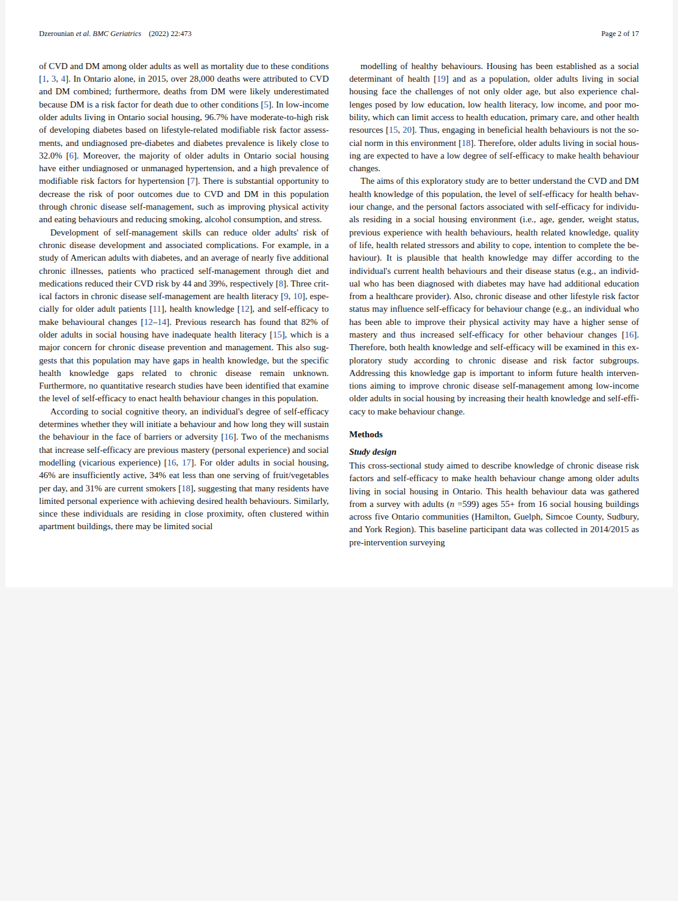Dzerounian et al. BMC Geriatrics (2022) 22:473
Page 2 of 17
of CVD and DM among older adults as well as mortality due to these conditions [1, 3, 4]. In Ontario alone, in 2015, over 28,000 deaths were attributed to CVD and DM combined; furthermore, deaths from DM were likely underestimated because DM is a risk factor for death due to other conditions [5]. In low-income older adults living in Ontario social housing, 96.7% have moderate-to-high risk of developing diabetes based on lifestyle-related modifiable risk factor assessments, and undiagnosed pre-diabetes and diabetes prevalence is likely close to 32.0% [6]. Moreover, the majority of older adults in Ontario social housing have either undiagnosed or unmanaged hypertension, and a high prevalence of modifiable risk factors for hypertension [7]. There is substantial opportunity to decrease the risk of poor outcomes due to CVD and DM in this population through chronic disease self-management, such as improving physical activity and eating behaviours and reducing smoking, alcohol consumption, and stress.
Development of self-management skills can reduce older adults' risk of chronic disease development and associated complications. For example, in a study of American adults with diabetes, and an average of nearly five additional chronic illnesses, patients who practiced self-management through diet and medications reduced their CVD risk by 44 and 39%, respectively [8]. Three critical factors in chronic disease self-management are health literacy [9, 10], especially for older adult patients [11], health knowledge [12], and self-efficacy to make behavioural changes [12–14]. Previous research has found that 82% of older adults in social housing have inadequate health literacy [15], which is a major concern for chronic disease prevention and management. This also suggests that this population may have gaps in health knowledge, but the specific health knowledge gaps related to chronic disease remain unknown. Furthermore, no quantitative research studies have been identified that examine the level of self-efficacy to enact health behaviour changes in this population.
According to social cognitive theory, an individual's degree of self-efficacy determines whether they will initiate a behaviour and how long they will sustain the behaviour in the face of barriers or adversity [16]. Two of the mechanisms that increase self-efficacy are previous mastery (personal experience) and social modelling (vicarious experience) [16, 17]. For older adults in social housing, 46% are insufficiently active, 34% eat less than one serving of fruit/vegetables per day, and 31% are current smokers [18], suggesting that many residents have limited personal experience with achieving desired health behaviours. Similarly, since these individuals are residing in close proximity, often clustered within apartment buildings, there may be limited social
modelling of healthy behaviours. Housing has been established as a social determinant of health [19] and as a population, older adults living in social housing face the challenges of not only older age, but also experience challenges posed by low education, low health literacy, low income, and poor mobility, which can limit access to health education, primary care, and other health resources [15, 20]. Thus, engaging in beneficial health behaviours is not the social norm in this environment [18]. Therefore, older adults living in social housing are expected to have a low degree of self-efficacy to make health behaviour changes.
The aims of this exploratory study are to better understand the CVD and DM health knowledge of this population, the level of self-efficacy for health behaviour change, and the personal factors associated with self-efficacy for individuals residing in a social housing environment (i.e., age, gender, weight status, previous experience with health behaviours, health related knowledge, quality of life, health related stressors and ability to cope, intention to complete the behaviour). It is plausible that health knowledge may differ according to the individual's current health behaviours and their disease status (e.g., an individual who has been diagnosed with diabetes may have had additional education from a healthcare provider). Also, chronic disease and other lifestyle risk factor status may influence self-efficacy for behaviour change (e.g., an individual who has been able to improve their physical activity may have a higher sense of mastery and thus increased self-efficacy for other behaviour changes [16]. Therefore, both health knowledge and self-efficacy will be examined in this exploratory study according to chronic disease and risk factor subgroups. Addressing this knowledge gap is important to inform future health interventions aiming to improve chronic disease self-management among low-income older adults in social housing by increasing their health knowledge and self-efficacy to make behaviour change.
Methods
Study design
This cross-sectional study aimed to describe knowledge of chronic disease risk factors and self-efficacy to make health behaviour change among older adults living in social housing in Ontario. This health behaviour data was gathered from a survey with adults (n =599) ages 55+ from 16 social housing buildings across five Ontario communities (Hamilton, Guelph, Simcoe County, Sudbury, and York Region). This baseline participant data was collected in 2014/2015 as pre-intervention surveying